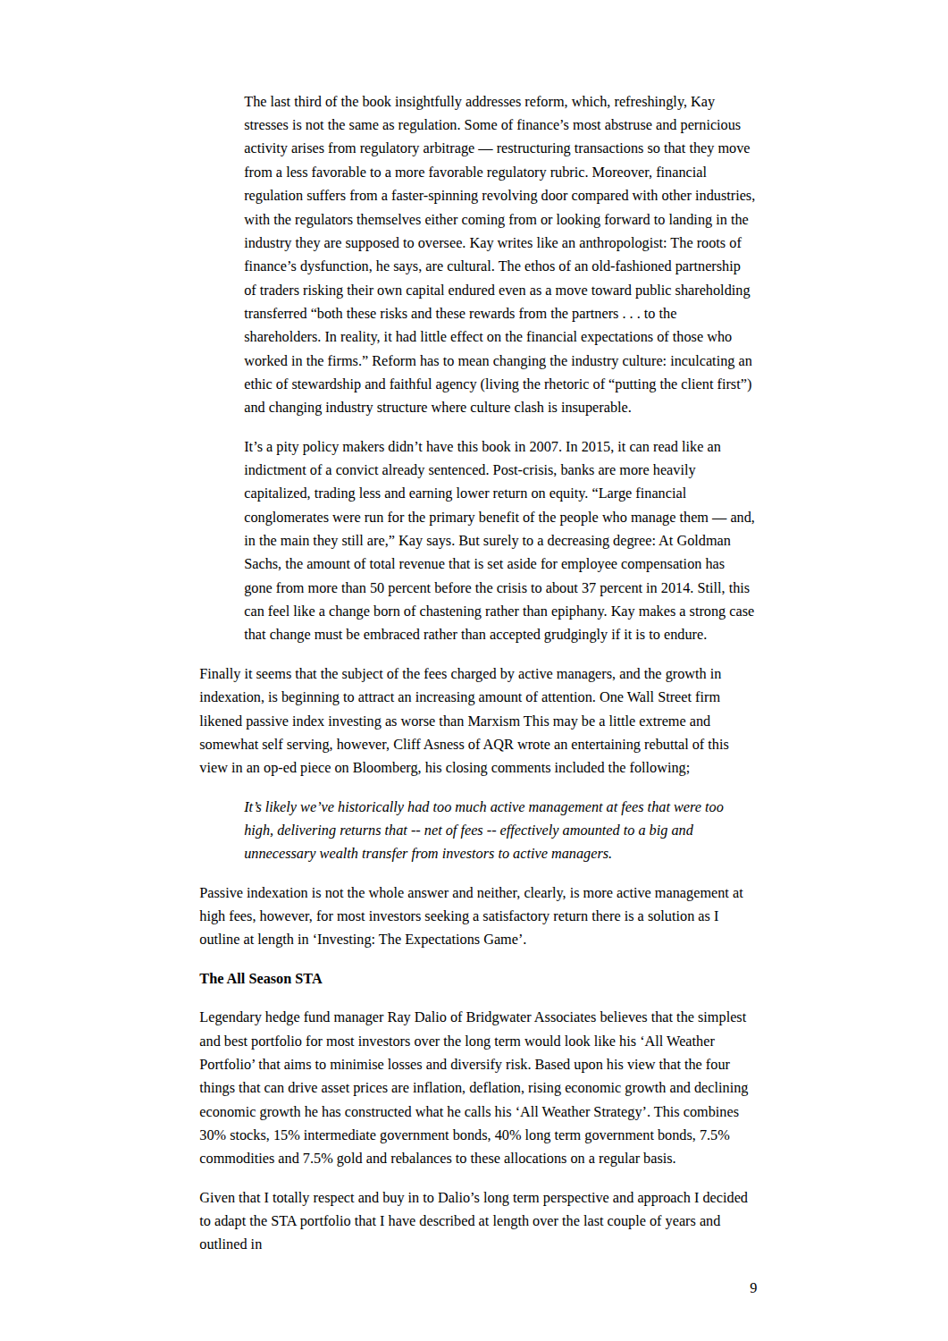The last third of the book insightfully addresses reform, which, refreshingly, Kay stresses is not the same as regulation. Some of finance’s most abstruse and pernicious activity arises from regulatory arbitrage — restructuring transactions so that they move from a less favorable to a more favorable regulatory rubric. Moreover, financial regulation suffers from a faster-spinning revolving door compared with other industries, with the regulators themselves either coming from or looking forward to landing in the industry they are supposed to oversee. Kay writes like an anthropologist: The roots of finance’s dysfunction, he says, are cultural. The ethos of an old-fashioned partnership of traders risking their own capital endured even as a move toward public shareholding transferred “both these risks and these rewards from the partners . . . to the shareholders. In reality, it had little effect on the financial expectations of those who worked in the firms.” Reform has to mean changing the industry culture: inculcating an ethic of stewardship and faithful agency (living the rhetoric of “putting the client first”) and changing industry structure where culture clash is insuperable.
It’s a pity policy makers didn’t have this book in 2007. In 2015, it can read like an indictment of a convict already sentenced. Post-crisis, banks are more heavily capitalized, trading less and earning lower return on equity. “Large financial conglomerates were run for the primary benefit of the people who manage them — and, in the main they still are,” Kay says. But surely to a decreasing degree: At Goldman Sachs, the amount of total revenue that is set aside for employee compensation has gone from more than 50 percent before the crisis to about 37 percent in 2014. Still, this can feel like a change born of chastening rather than epiphany. Kay makes a strong case that change must be embraced rather than accepted grudgingly if it is to endure.
Finally it seems that the subject of the fees charged by active managers, and the growth in indexation, is beginning to attract an increasing amount of attention. One Wall Street firm likened passive index investing as worse than Marxism This may be a little extreme and somewhat self serving, however, Cliff Asness of AQR wrote an entertaining rebuttal of this view in an op-ed piece on Bloomberg, his closing comments included the following;
It’s likely we’ve historically had too much active management at fees that were too high, delivering returns that -- net of fees -- effectively amounted to a big and unnecessary wealth transfer from investors to active managers.
Passive indexation is not the whole answer and neither, clearly, is more active management at high fees, however, for most investors seeking a satisfactory return there is a solution as I outline at length in ‘Investing: The Expectations Game’.
The All Season STA
Legendary hedge fund manager Ray Dalio of Bridgwater Associates believes that the simplest and best portfolio for most investors over the long term would look like his ‘All Weather Portfolio’ that aims to minimise losses and diversify risk. Based upon his view that the four things that can drive asset prices are inflation, deflation, rising economic growth and declining economic growth he has constructed what he calls his ‘All Weather Strategy’. This combines 30% stocks, 15% intermediate government bonds, 40% long term government bonds, 7.5% commodities and 7.5% gold and rebalances to these allocations on a regular basis.
Given that I totally respect and buy in to Dalio’s long term perspective and approach I decided to adapt the STA portfolio that I have described at length over the last couple of years and outlined in
9